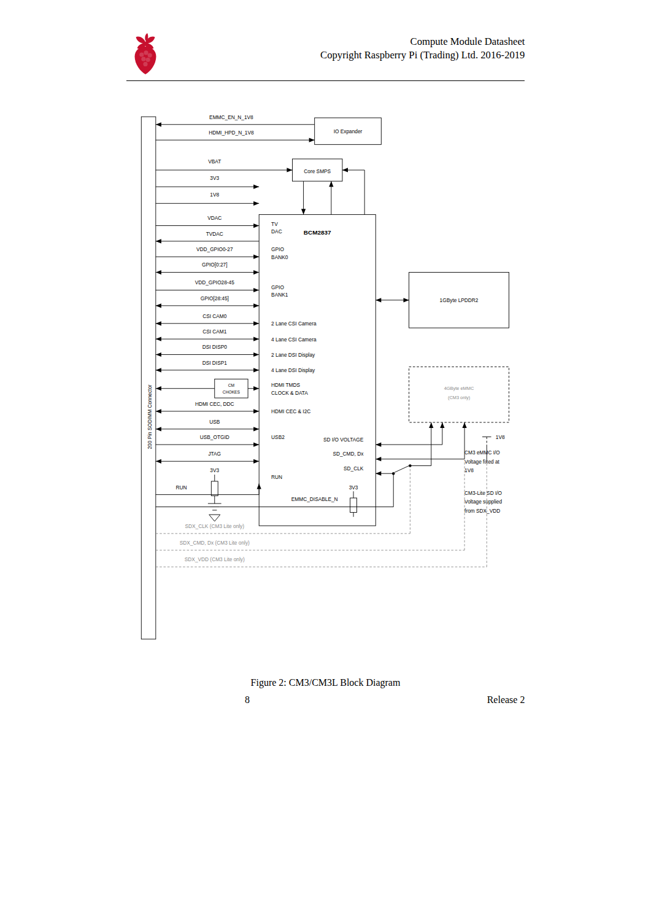Compute Module Datasheet
Copyright Raspberry Pi (Trading) Ltd. 2016-2019
200 Pin SODIMM Connector IO Expander EMMC_EN_N_1V8 HDMI_HPD_N_1V8 Core SMPS VBAT 3V3 1V8 BCM2837 TV DAC VDAC TVDAC GPIO BANK0 VDD_GPIO0-27 GPIO[0:27] GPIO BANK1 VDD_GPIO28-45 GPIO[28:45] CSI CAM0 2 Lane CSI Camera CSI CAM1 4 Lane CSI Camera DSI DISP0 2 Lane DSI Display DSI DISP1 4 Lane DSI Display CM CHOKES HDMI TMDS CLOCK & DATA HDMI CEC, DDC HDMI CEC & I2C USB USB_OTGID USB2 JTAG RUN 3V3 RUN 1GByte LPDDR2 4GByte eMMC (CM3 only) SD I/O VOLTAGE 1V8 SD_CMD, Dx SD_CLK EMMC_DISABLE_N 3V3 CM3 eMMC I/O Voltage fixed at 1V8 CM3-Lite SD I/O Voltage supplied from SDX_VDD SDX_CLK (CM3 Lite only) SDX_CMD, Dx (CM3 Lite only) SDX_VDD (CM3 Lite only)
Figure 2: CM3/CM3L Block Diagram
8 Release 2